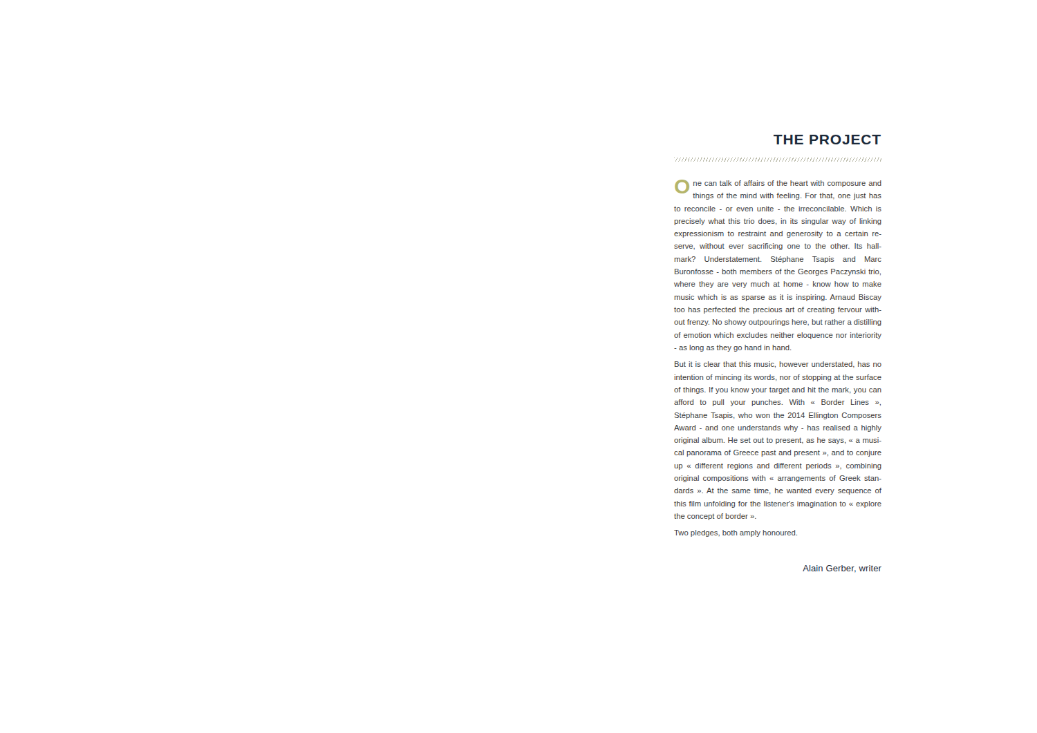THE PROJECT
One can talk of affairs of the heart with composure and things of the mind with feeling. For that, one just has to reconcile - or even unite - the irreconcilable. Which is precisely what this trio does, in its singular way of linking expressionism to restraint and generosity to a certain reserve, without ever sacrificing one to the other. Its hallmark? Understatement. Stéphane Tsapis and Marc Buronfosse - both members of the Georges Paczynski trio, where they are very much at home - know how to make music which is as sparse as it is inspiring. Arnaud Biscay too has perfected the precious art of creating fervour without frenzy. No showy outpourings here, but rather a distilling of emotion which excludes neither eloquence nor interiority - as long as they go hand in hand.
But it is clear that this music, however understated, has no intention of mincing its words, nor of stopping at the surface of things. If you know your target and hit the mark, you can afford to pull your punches. With « Border Lines », Stéphane Tsapis, who won the 2014 Ellington Composers Award - and one understands why - has realised a highly original album. He set out to present, as he says, « a musical panorama of Greece past and present », and to conjure up « different regions and different periods », combining original compositions with « arrangements of Greek standards ». At the same time, he wanted every sequence of this film unfolding for the listener's imagination to « explore the concept of border ».
Two pledges, both amply honoured.
Alain Gerber, writer